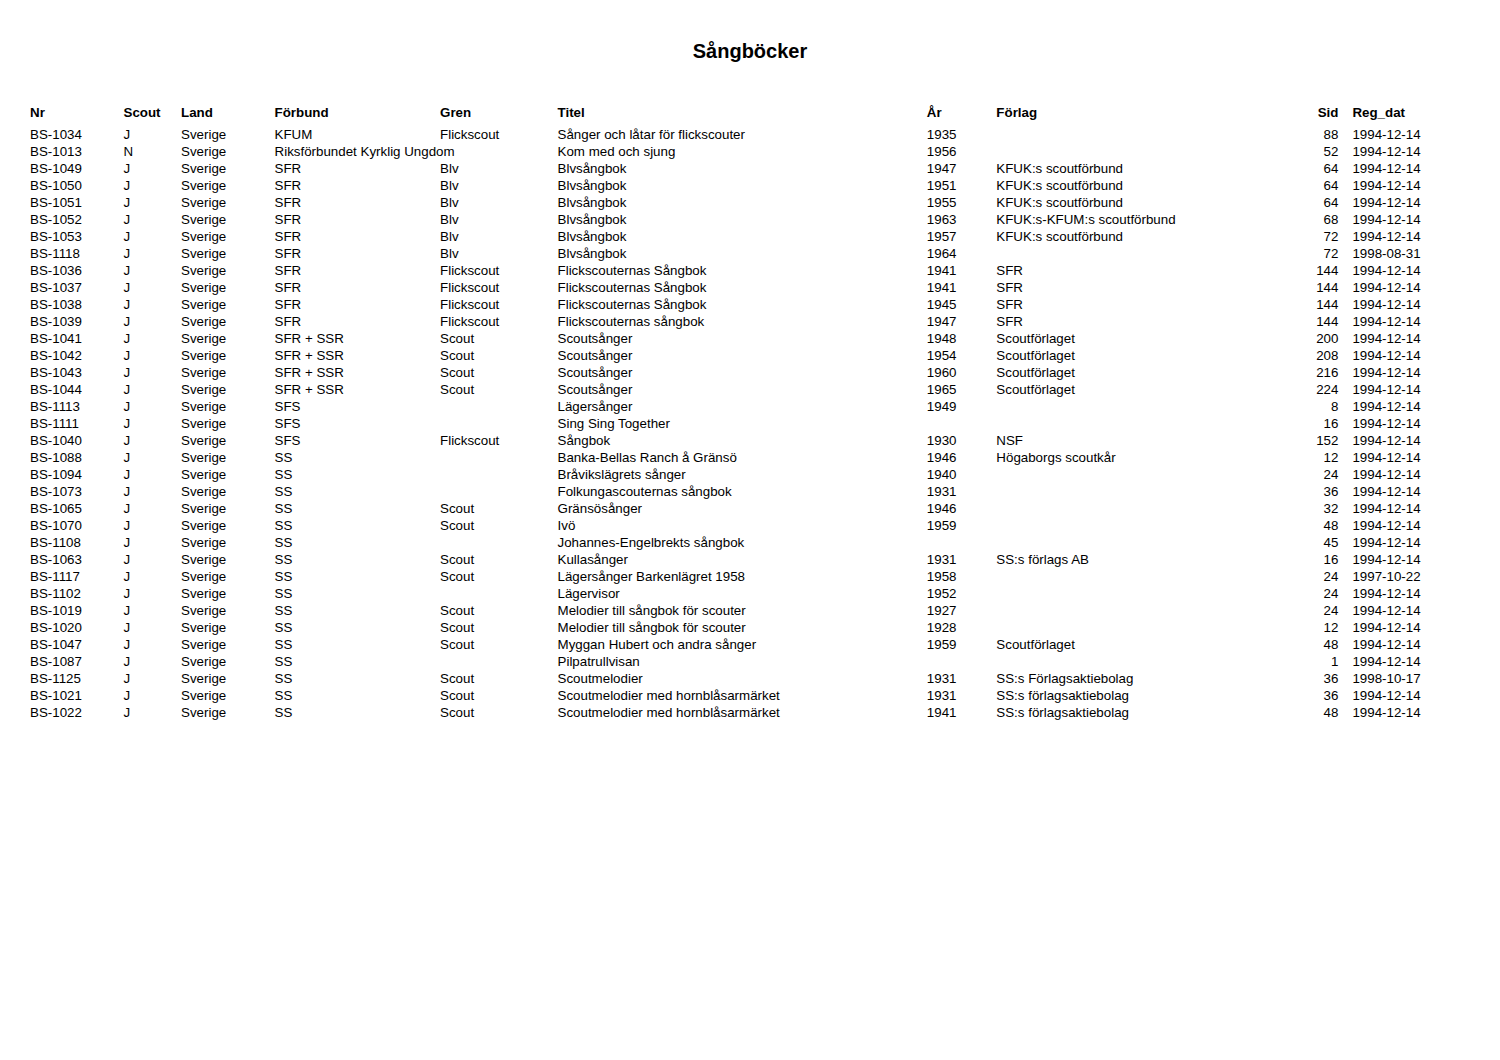Sångböcker
| Nr | Scout | Land | Förbund | Gren | Titel | År | Förlag | Sid | Reg_dat |
| --- | --- | --- | --- | --- | --- | --- | --- | --- | --- |
| BS-1034 | J | Sverige | KFUM | Flickscout | Sånger och låtar för flickscouter | 1935 | | 88 | 1994-12-14 |
| BS-1013 | N | Sverige | Riksförbundet Kyrklig Ungdom | Kom med och sjung | 1956 | | 52 | 1994-12-14 |
| BS-1049 | J | Sverige | SFR | Blv | Blvsångbok | 1947 | KFUK:s scoutförbund | 64 | 1994-12-14 |
| BS-1050 | J | Sverige | SFR | Blv | Blvsångbok | 1951 | KFUK:s scoutförbund | 64 | 1994-12-14 |
| BS-1051 | J | Sverige | SFR | Blv | Blvsångbok | 1955 | KFUK:s scoutförbund | 64 | 1994-12-14 |
| BS-1052 | J | Sverige | SFR | Blv | Blvsångbok | 1963 | KFUK:s-KFUM:s scoutförbund | 68 | 1994-12-14 |
| BS-1053 | J | Sverige | SFR | Blv | Blvsångbok | 1957 | KFUK:s scoutförbund | 72 | 1994-12-14 |
| BS-1118 | J | Sverige | SFR | Blv | Blvsångbok | 1964 | | 72 | 1998-08-31 |
| BS-1036 | J | Sverige | SFR | Flickscout | Flickscouternas Sångbok | 1941 | SFR | 144 | 1994-12-14 |
| BS-1037 | J | Sverige | SFR | Flickscout | Flickscouternas Sångbok | 1941 | SFR | 144 | 1994-12-14 |
| BS-1038 | J | Sverige | SFR | Flickscout | Flickscouternas Sångbok | 1945 | SFR | 144 | 1994-12-14 |
| BS-1039 | J | Sverige | SFR | Flickscout | Flickscouternas sångbok | 1947 | SFR | 144 | 1994-12-14 |
| BS-1041 | J | Sverige | SFR + SSR | Scout | Scoutsånger | 1948 | Scoutförlaget | 200 | 1994-12-14 |
| BS-1042 | J | Sverige | SFR + SSR | Scout | Scoutsånger | 1954 | Scoutförlaget | 208 | 1994-12-14 |
| BS-1043 | J | Sverige | SFR + SSR | Scout | Scoutsånger | 1960 | Scoutförlaget | 216 | 1994-12-14 |
| BS-1044 | J | Sverige | SFR + SSR | Scout | Scoutsånger | 1965 | Scoutförlaget | 224 | 1994-12-14 |
| BS-1113 | J | Sverige | SFS | | Lägersånger | 1949 | | 8 | 1994-12-14 |
| BS-1111 | J | Sverige | SFS | | Sing Sing Together | | | 16 | 1994-12-14 |
| BS-1040 | J | Sverige | SFS | Flickscout | Sångbok | 1930 | NSF | 152 | 1994-12-14 |
| BS-1088 | J | Sverige | SS | | Banka-Bellas Ranch å Gränsö | 1946 | Högaborgs scoutkår | 12 | 1994-12-14 |
| BS-1094 | J | Sverige | SS | | Bråvikslägrets sånger | 1940 | | 24 | 1994-12-14 |
| BS-1073 | J | Sverige | SS | | Folkungascouternas sångbok | 1931 | | 36 | 1994-12-14 |
| BS-1065 | J | Sverige | SS | Scout | Gränsösånger | 1946 | | 32 | 1994-12-14 |
| BS-1070 | J | Sverige | SS | Scout | Ivö | 1959 | | 48 | 1994-12-14 |
| BS-1108 | J | Sverige | SS | | Johannes-Engelbrekts sångbok | | | 45 | 1994-12-14 |
| BS-1063 | J | Sverige | SS | Scout | Kullasånger | 1931 | SS:s förlags AB | 16 | 1994-12-14 |
| BS-1117 | J | Sverige | SS | Scout | Lägersånger Barkenlägret 1958 | 1958 | | 24 | 1997-10-22 |
| BS-1102 | J | Sverige | SS | | Lägervisor | 1952 | | 24 | 1994-12-14 |
| BS-1019 | J | Sverige | SS | Scout | Melodier till sångbok för scouter | 1927 | | 24 | 1994-12-14 |
| BS-1020 | J | Sverige | SS | Scout | Melodier till sångbok för scouter | 1928 | | 12 | 1994-12-14 |
| BS-1047 | J | Sverige | SS | Scout | Myggan Hubert och andra sånger | 1959 | Scoutförlaget | 48 | 1994-12-14 |
| BS-1087 | J | Sverige | SS | | Pilpatrullvisan | | | 1 | 1994-12-14 |
| BS-1125 | J | Sverige | SS | Scout | Scoutmelodier | 1931 | SS:s Förlagsaktiebolag | 36 | 1998-10-17 |
| BS-1021 | J | Sverige | SS | Scout | Scoutmelodier med hornblåsarmärket | 1931 | SS:s förlagsaktiebolag | 36 | 1994-12-14 |
| BS-1022 | J | Sverige | SS | Scout | Scoutmelodier med hornblåsarmärket | 1941 | SS:s förlagsaktiebolag | 48 | 1994-12-14 |